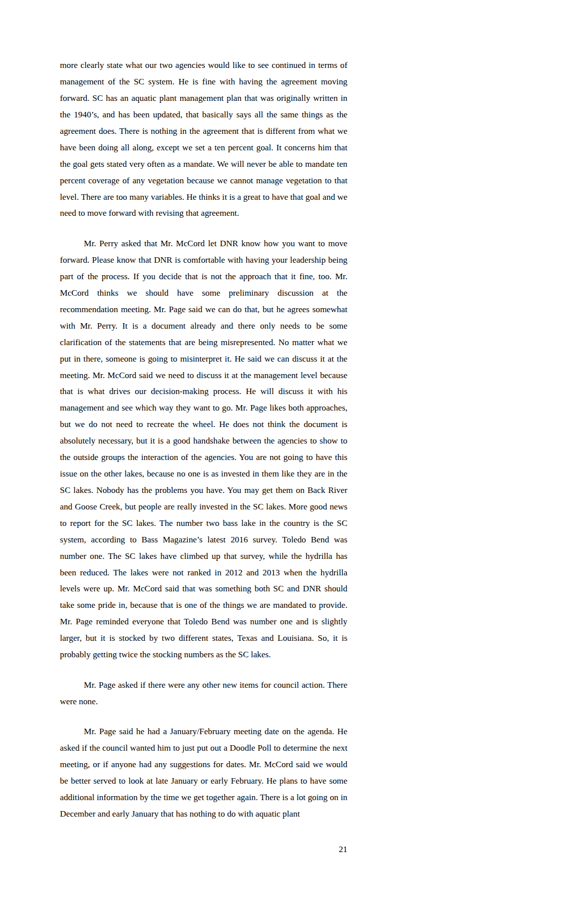more clearly state what our two agencies would like to see continued in terms of management of the SC system. He is fine with having the agreement moving forward. SC has an aquatic plant management plan that was originally written in the 1940’s, and has been updated, that basically says all the same things as the agreement does. There is nothing in the agreement that is different from what we have been doing all along, except we set a ten percent goal. It concerns him that the goal gets stated very often as a mandate. We will never be able to mandate ten percent coverage of any vegetation because we cannot manage vegetation to that level. There are too many variables. He thinks it is a great to have that goal and we need to move forward with revising that agreement.
Mr. Perry asked that Mr. McCord let DNR know how you want to move forward. Please know that DNR is comfortable with having your leadership being part of the process. If you decide that is not the approach that it fine, too. Mr. McCord thinks we should have some preliminary discussion at the recommendation meeting. Mr. Page said we can do that, but he agrees somewhat with Mr. Perry. It is a document already and there only needs to be some clarification of the statements that are being misrepresented. No matter what we put in there, someone is going to misinterpret it. He said we can discuss it at the meeting. Mr. McCord said we need to discuss it at the management level because that is what drives our decision-making process. He will discuss it with his management and see which way they want to go. Mr. Page likes both approaches, but we do not need to recreate the wheel. He does not think the document is absolutely necessary, but it is a good handshake between the agencies to show to the outside groups the interaction of the agencies. You are not going to have this issue on the other lakes, because no one is as invested in them like they are in the SC lakes. Nobody has the problems you have. You may get them on Back River and Goose Creek, but people are really invested in the SC lakes. More good news to report for the SC lakes. The number two bass lake in the country is the SC system, according to Bass Magazine’s latest 2016 survey. Toledo Bend was number one. The SC lakes have climbed up that survey, while the hydrilla has been reduced. The lakes were not ranked in 2012 and 2013 when the hydrilla levels were up. Mr. McCord said that was something both SC and DNR should take some pride in, because that is one of the things we are mandated to provide. Mr. Page reminded everyone that Toledo Bend was number one and is slightly larger, but it is stocked by two different states, Texas and Louisiana. So, it is probably getting twice the stocking numbers as the SC lakes.
Mr. Page asked if there were any other new items for council action. There were none.
Mr. Page said he had a January/February meeting date on the agenda. He asked if the council wanted him to just put out a Doodle Poll to determine the next meeting, or if anyone had any suggestions for dates. Mr. McCord said we would be better served to look at late January or early February. He plans to have some additional information by the time we get together again. There is a lot going on in December and early January that has nothing to do with aquatic plant
21